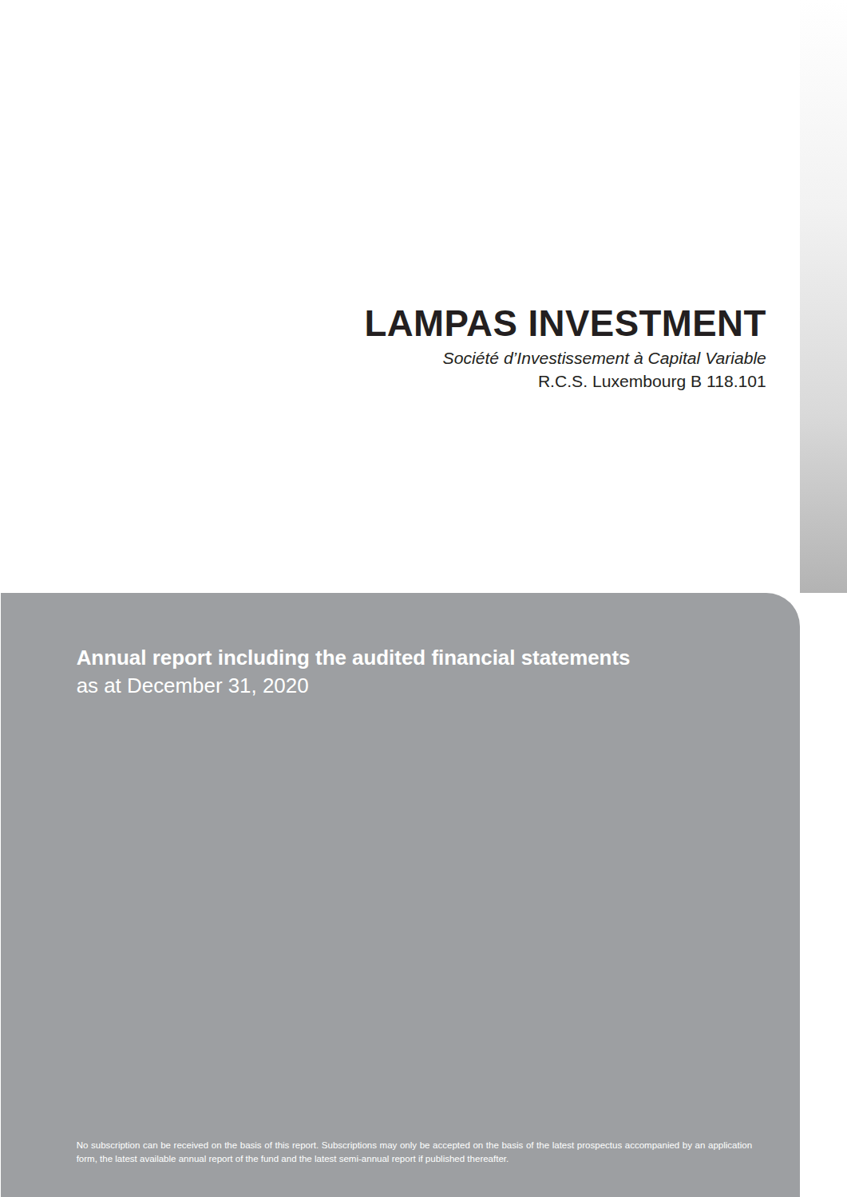LAMPAS INVESTMENT
Société d’Investissement à Capital Variable
R.C.S. Luxembourg B 118.101
Annual report including the audited financial statements
as at December 31, 2020
No subscription can be received on the basis of this report. Subscriptions may only be accepted on the basis of the latest prospectus accompanied by an application form, the latest available annual report of the fund and the latest semi-annual report if published thereafter.